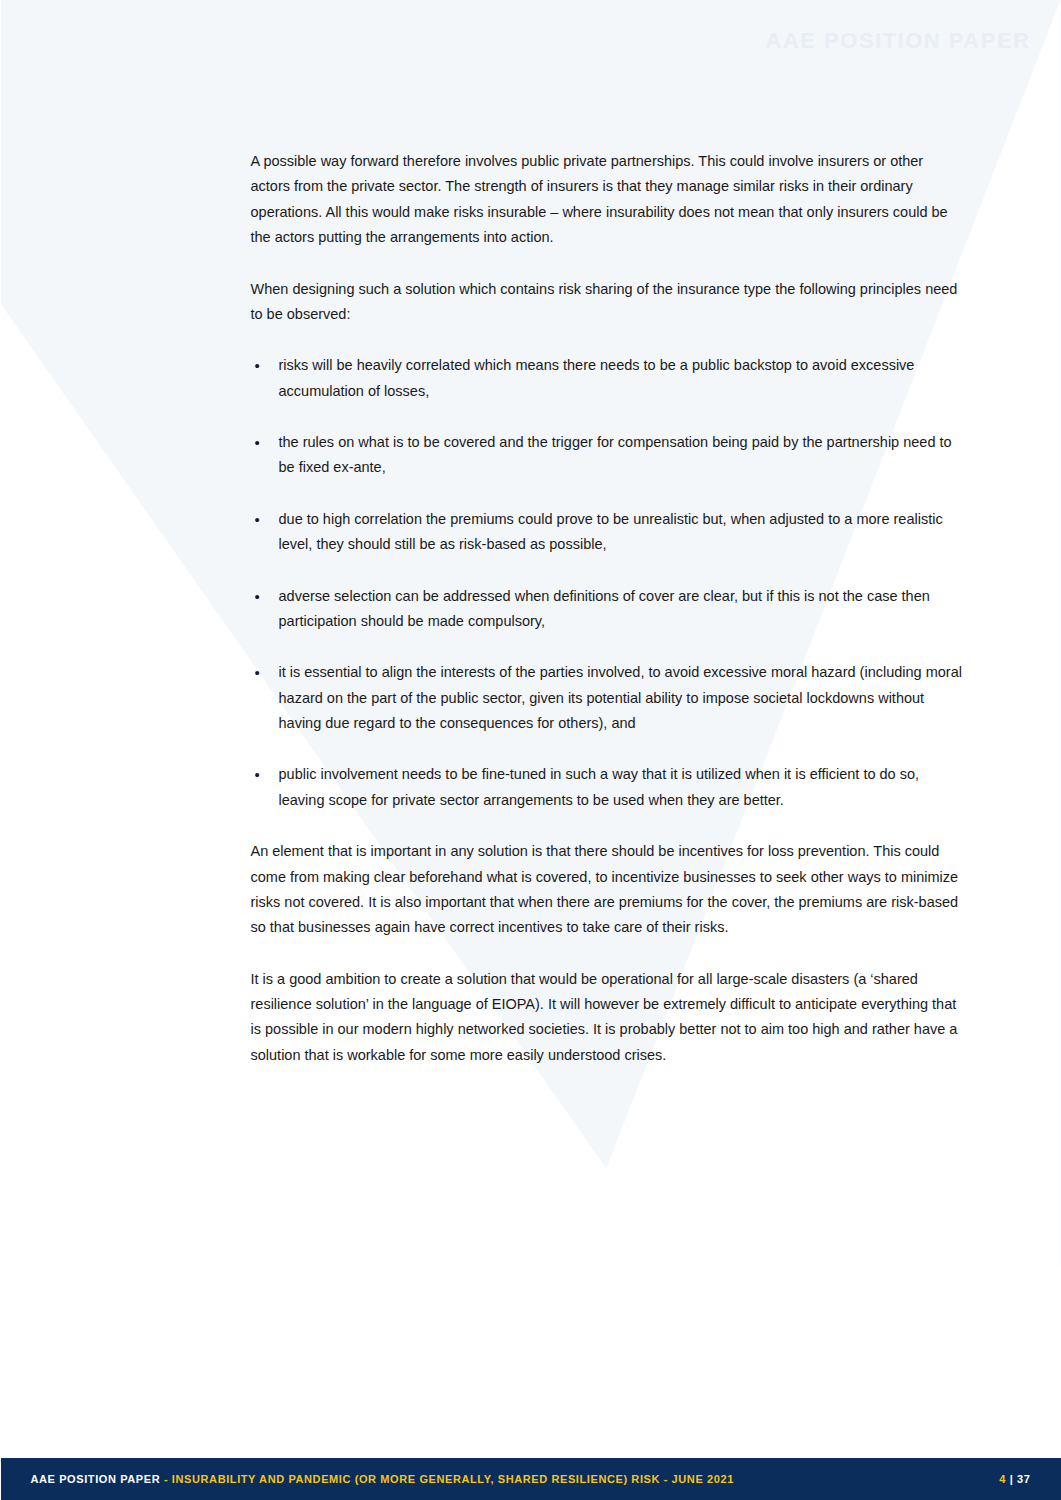AAE Position Paper
A possible way forward therefore involves public private partnerships. This could involve insurers or other actors from the private sector. The strength of insurers is that they manage similar risks in their ordinary operations. All this would make risks insurable – where insurability does not mean that only insurers could be the actors putting the arrangements into action.
When designing such a solution which contains risk sharing of the insurance type the following principles need to be observed:
risks will be heavily correlated which means there needs to be a public backstop to avoid excessive accumulation of losses,
the rules on what is to be covered and the trigger for compensation being paid by the partnership need to be fixed ex-ante,
due to high correlation the premiums could prove to be unrealistic but, when adjusted to a more realistic level, they should still be as risk-based as possible,
adverse selection can be addressed when definitions of cover are clear, but if this is not the case then participation should be made compulsory,
it is essential to align the interests of the parties involved, to avoid excessive moral hazard (including moral hazard on the part of the public sector, given its potential ability to impose societal lockdowns without having due regard to the consequences for others), and
public involvement needs to be fine-tuned in such a way that it is utilized when it is efficient to do so, leaving scope for private sector arrangements to be used when they are better.
An element that is important in any solution is that there should be incentives for loss prevention. This could come from making clear beforehand what is covered, to incentivize businesses to seek other ways to minimize risks not covered. It is also important that when there are premiums for the cover, the premiums are risk-based so that businesses again have correct incentives to take care of their risks.
It is a good ambition to create a solution that would be operational for all large-scale disasters (a ‘shared resilience solution’ in the language of EIOPA). It will however be extremely difficult to anticipate everything that is possible in our modern highly networked societies. It is probably better not to aim too high and rather have a solution that is workable for some more easily understood crises.
AAE Position Paper - Insurability and Pandemic (or more generally, Shared Resilience) Risk - June 2021
4 | 37